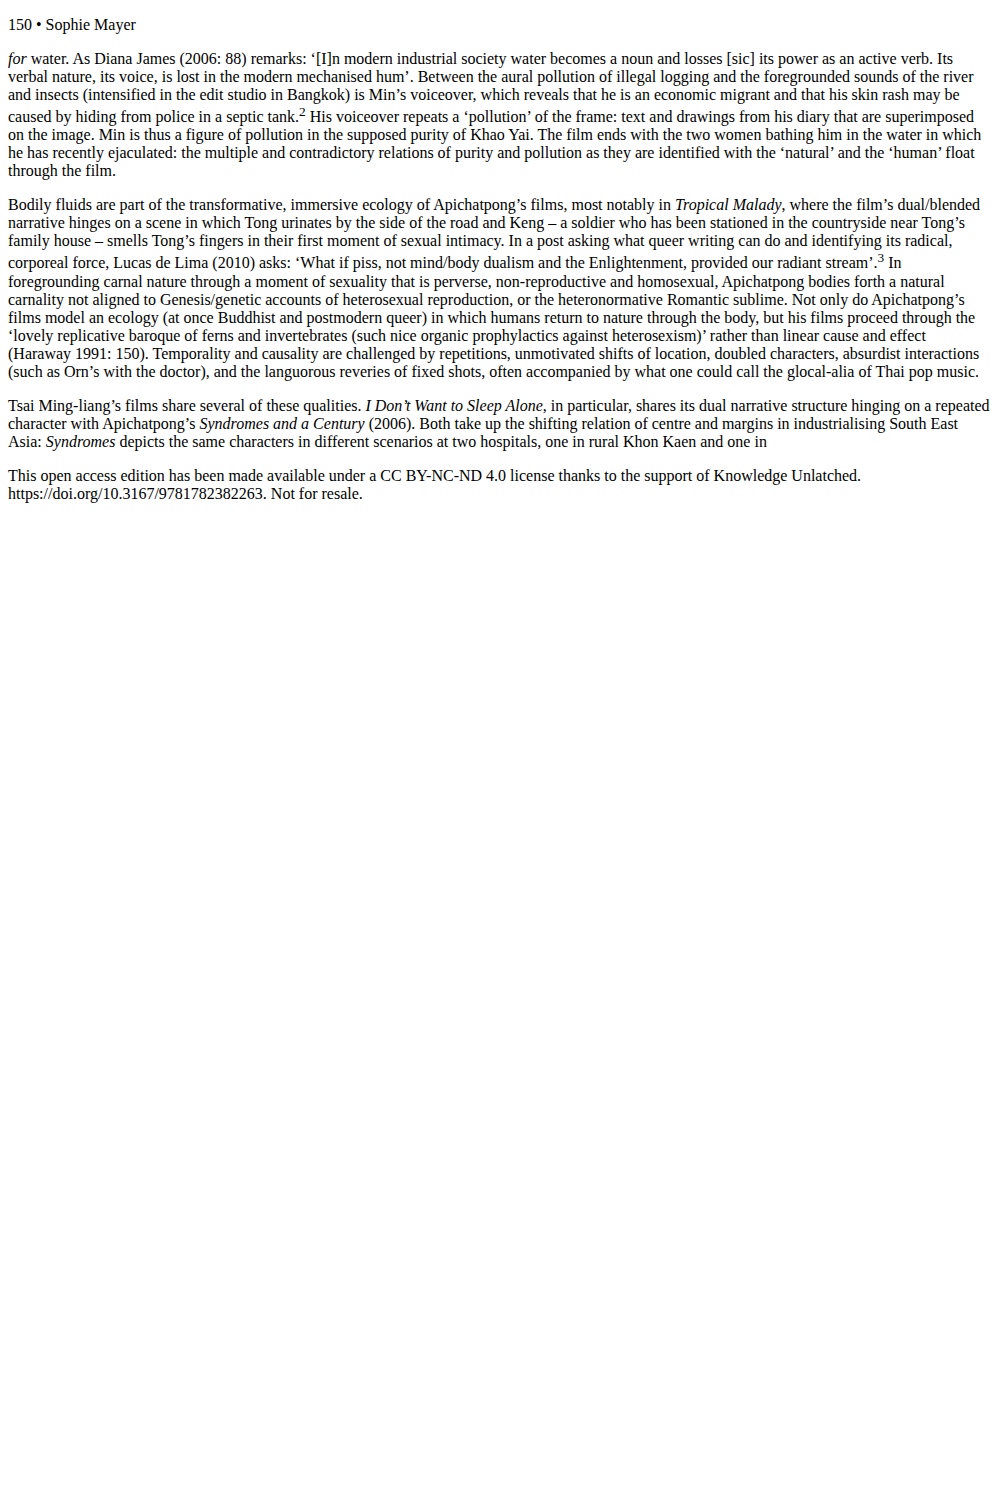150 • Sophie Mayer
for water. As Diana James (2006: 88) remarks: ‘[I]n modern industrial society water becomes a noun and losses [sic] its power as an active verb. Its verbal nature, its voice, is lost in the modern mechanised hum’. Between the aural pollution of illegal logging and the foregrounded sounds of the river and insects (intensified in the edit studio in Bangkok) is Min’s voiceover, which reveals that he is an economic migrant and that his skin rash may be caused by hiding from police in a septic tank.2 His voiceover repeats a ‘pollution’ of the frame: text and drawings from his diary that are superimposed on the image. Min is thus a figure of pollution in the supposed purity of Khao Yai. The film ends with the two women bathing him in the water in which he has recently ejaculated: the multiple and contradictory relations of purity and pollution as they are identified with the ‘natural’ and the ‘human’ float through the film.
Bodily fluids are part of the transformative, immersive ecology of Apichatpong’s films, most notably in Tropical Malady, where the film’s dual/blended narrative hinges on a scene in which Tong urinates by the side of the road and Keng – a soldier who has been stationed in the countryside near Tong’s family house – smells Tong’s fingers in their first moment of sexual intimacy. In a post asking what queer writing can do and identifying its radical, corporeal force, Lucas de Lima (2010) asks: ‘What if piss, not mind/body dualism and the Enlightenment, provided our radiant stream’.3 In foregrounding carnal nature through a moment of sexuality that is perverse, non-reproductive and homosexual, Apichatpong bodies forth a natural carnality not aligned to Genesis/genetic accounts of heterosexual reproduction, or the heteronormative Romantic sublime. Not only do Apichatpong’s films model an ecology (at once Buddhist and postmodern queer) in which humans return to nature through the body, but his films proceed through the ‘lovely replicative baroque of ferns and invertebrates (such nice organic prophylactics against heterosexism)’ rather than linear cause and effect (Haraway 1991: 150). Temporality and causality are challenged by repetitions, unmotivated shifts of location, doubled characters, absurdist interactions (such as Orn’s with the doctor), and the languorous reveries of fixed shots, often accompanied by what one could call the glocal-alia of Thai pop music.
Tsai Ming-liang’s films share several of these qualities. I Don’t Want to Sleep Alone, in particular, shares its dual narrative structure hinging on a repeated character with Apichatpong’s Syndromes and a Century (2006). Both take up the shifting relation of centre and margins in industrialising South East Asia: Syndromes depicts the same characters in different scenarios at two hospitals, one in rural Khon Kaen and one in
This open access edition has been made available under a CC BY-NC-ND 4.0 license thanks to the support of Knowledge Unlatched. https://doi.org/10.3167/9781782382263. Not for resale.